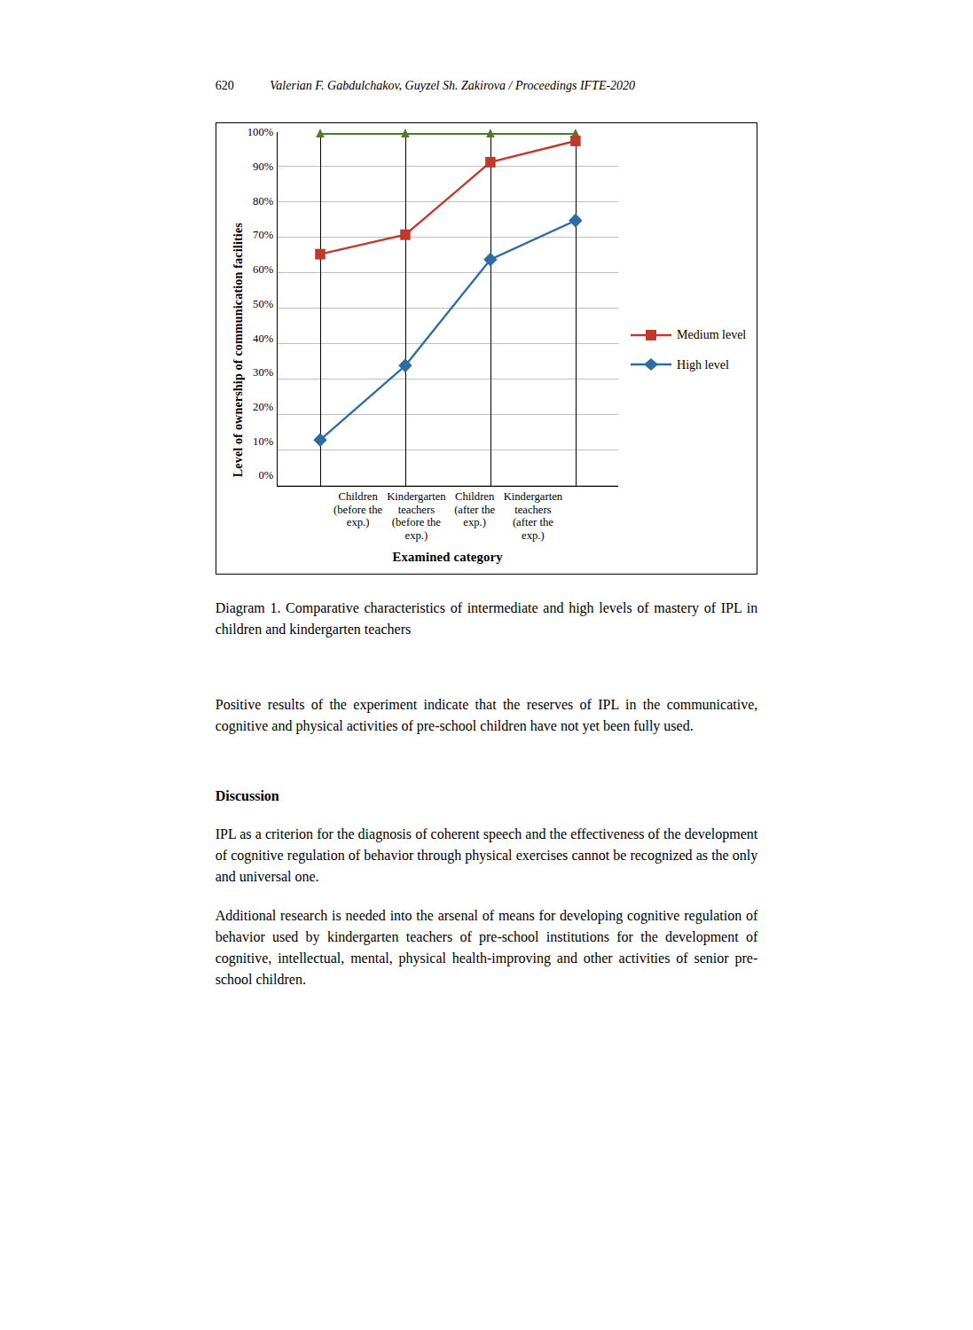620
Valerian F. Gabdulchakov, Guyzel Sh. Zakirova / Proceedings IFTE-2020
Level of ownership of communication facilities
100% 90% 80% 70% 60% 50% 40% 30% 20% 10% 0%
Children (before the exp.)
Kindergarten teachers (before the exp.)
Children (after the exp.)
Kindergarten teachers (after the exp.)
Examined category
Medium level
High level
Diagram 1. Comparative characteristics of intermediate and high levels of mastery of IPL in children and kindergarten teachers
Positive results of the experiment indicate that the reserves of IPL in the communicative, cognitive and physical activities of pre-school children have not yet been fully used.
Discussion
IPL as a criterion for the diagnosis of coherent speech and the effectiveness of the development of cognitive regulation of behavior through physical exercises cannot be recognized as the only and universal one.
Additional research is needed into the arsenal of means for developing cognitive regulation of behavior used by kindergarten teachers of pre-school institutions for the development of cognitive, intellectual, mental, physical health-improving and other activities of senior pre-school children.